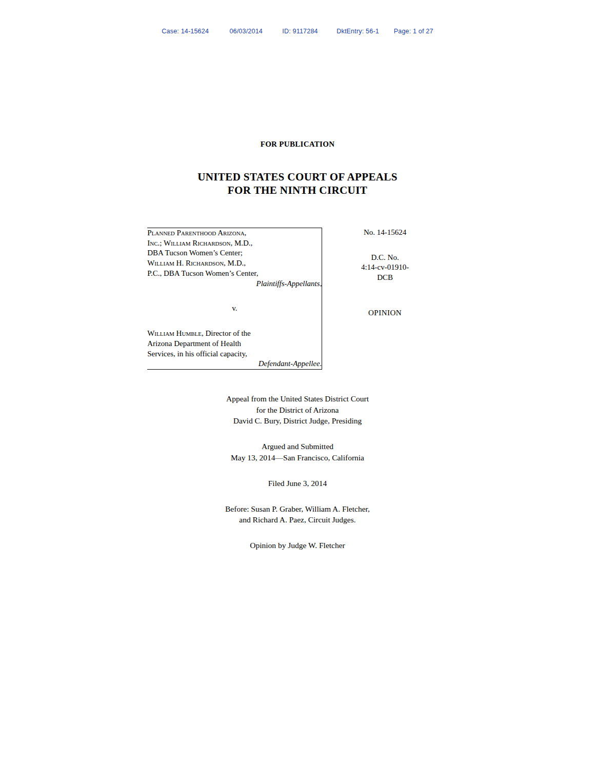Case: 14-15624 06/03/2014 ID: 9117284 DktEntry: 56-1 Page: 1 of 27
FOR PUBLICATION
UNITED STATES COURT OF APPEALS
FOR THE NINTH CIRCUIT
| Planned Parenthood Arizona, Inc.; William Richardson, M.D., DBA Tucson Women’s Center; William H. Richardson, M.D., P.C., DBA Tucson Women’s Center, Plaintiffs-Appellants, v. William Humble , Director of the Arizona Department of Health Services, in his official capacity, Defendant-Appellee. | No. 14-15624 D.C. No. 4:14-cv-01910- DCB OPINION |
Appeal from the United States District Court
for the District of Arizona
David C. Bury, District Judge, Presiding
Argued and Submitted
May 13, 2014—San Francisco, California
Filed June 3, 2014
Before: Susan P. Graber, William A. Fletcher,
and Richard A. Paez, Circuit Judges.
Opinion by Judge W. Fletcher